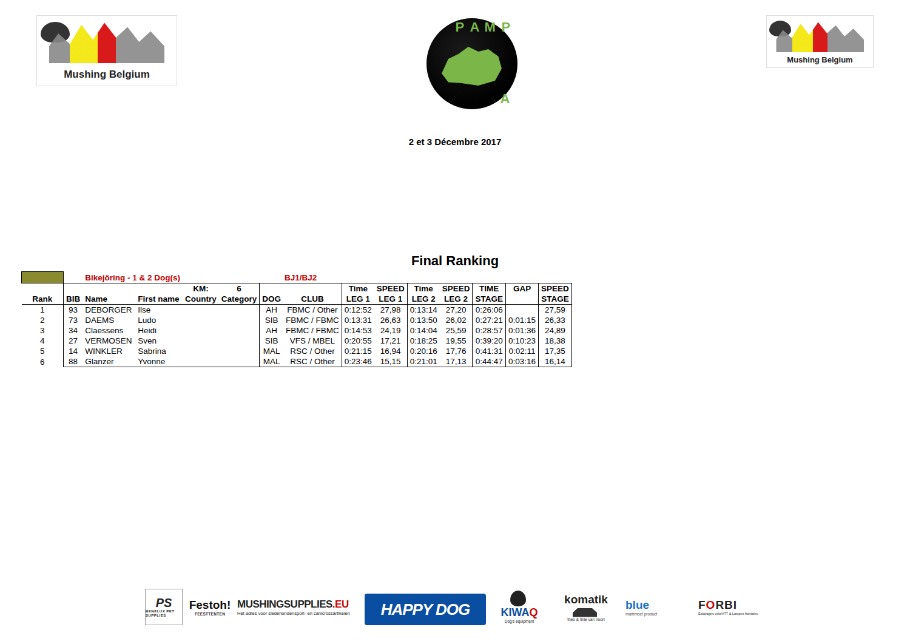Mushing Belgium
P A M P A
Mushing Belgium
2 et 3 Décembre 2017
Final Ranking
| | | Bikejöring - 1 & 2 Dog(s) | | | BJ1/BJ2 | | | | | | | | |
| | | | | KM: | 6 | | | Time | SPEED | Time | SPEED | TIME | GAP | SPEED |
| Rank | BIB | Name | First name | Country | Category | DOG | CLUB | LEG 1 | LEG 1 | LEG 2 | LEG 2 | STAGE | | STAGE |
| 1 | 93 | DEBORGER | Ilse | | | AH | FBMC / Other | 0:12:52 | 27,98 | 0:13:14 | 27,20 | 0:26:06 | | 27,59 |
| 2 | 73 | DAEMS | Ludo | | | SIB | FBMC / FBMC | 0:13:31 | 26,63 | 0:13:50 | 26,02 | 0:27:21 | 0:01:15 | 26,33 |
| 3 | 34 | Claessens | Heidi | | | AH | FBMC / FBMC | 0:14:53 | 24,19 | 0:14:04 | 25,59 | 0:28:57 | 0:01:36 | 24,89 |
| 4 | 27 | VERMOSEN | Sven | | | SIB | VFS / MBEL | 0:20:55 | 17,21 | 0:18:25 | 19,55 | 0:39:20 | 0:10:23 | 18,38 |
| 5 | 14 | WINKLER | Sabrina | | | MAL | RSC / Other | 0:21:15 | 16,94 | 0:20:16 | 17,76 | 0:41:31 | 0:02:11 | 17,35 |
| 6 | 88 | Glanzer | Yvonne | | | MAL | RSC / Other | 0:23:46 | 15,15 | 0:21:01 | 17,13 | 0:44:47 | 0:03:16 | 16,14 |
PS BENELUX PET SUPPLIES
Festoh! FEESTTENTEN
MUSHINGSUPPLIES.EU Het adres voor sledehondensport- en canicrossartikelen
HAPPY DOG
KIWA Q Dog's equipment
komatik
theo & tinie van noort
blue mammoet product
FORBI Éclairages vélo/VTT & Lampes frontales